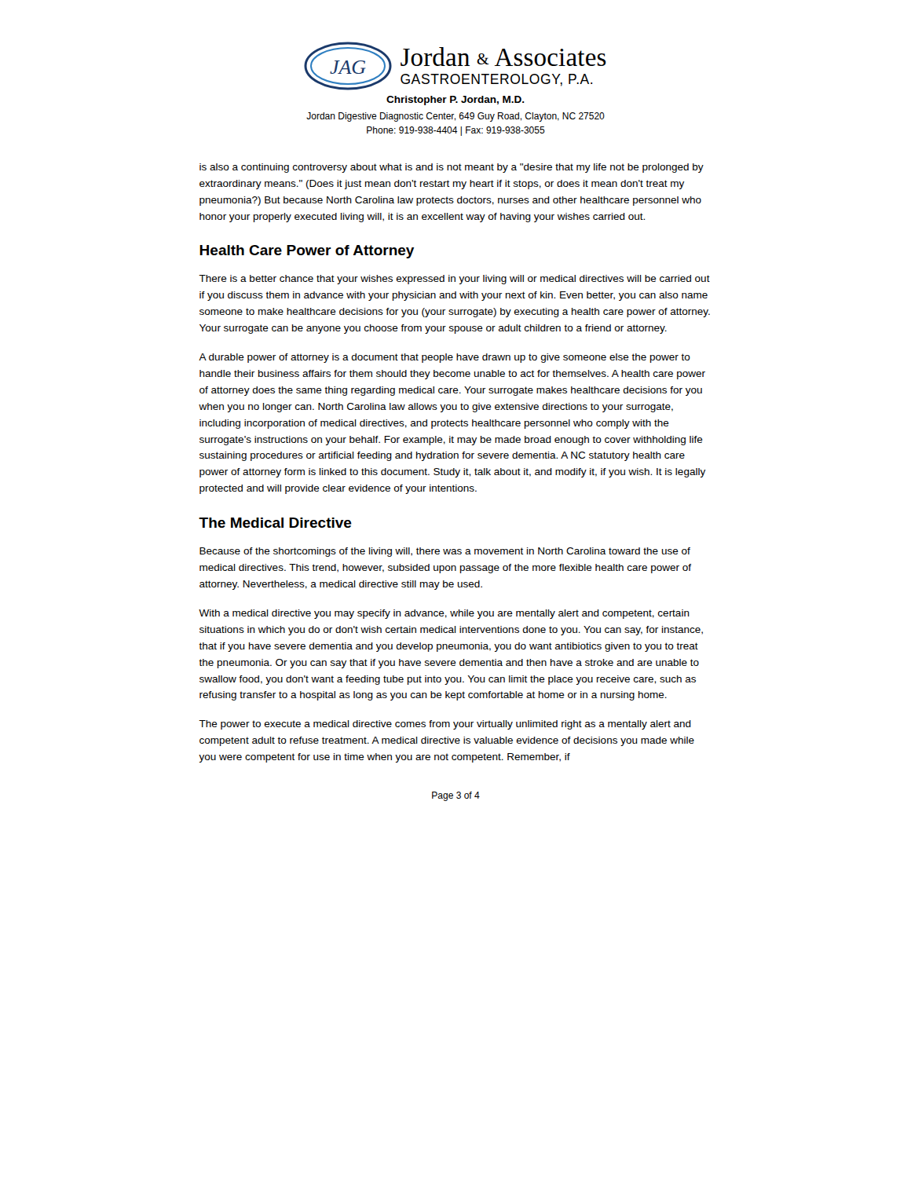JAG
Jordan & Associates
GASTROENTEROLOGY, P.A.
Christopher P. Jordan, M.D.
Jordan Digestive Diagnostic Center, 649 Guy Road, Clayton, NC 27520
Phone: 919-938-4404 | Fax: 919-938-3055
is also a continuing controversy about what is and is not meant by a "desire that my life not be prolonged by extraordinary means." (Does it just mean don't restart my heart if it stops, or does it mean don't treat my pneumonia?) But because North Carolina law protects doctors, nurses and other healthcare personnel who honor your properly executed living will, it is an excellent way of having your wishes carried out.
Health Care Power of Attorney
There is a better chance that your wishes expressed in your living will or medical directives will be carried out if you discuss them in advance with your physician and with your next of kin. Even better, you can also name someone to make healthcare decisions for you (your surrogate) by executing a health care power of attorney. Your surrogate can be anyone you choose from your spouse or adult children to a friend or attorney.
A durable power of attorney is a document that people have drawn up to give someone else the power to handle their business affairs for them should they become unable to act for themselves. A health care power of attorney does the same thing regarding medical care. Your surrogate makes healthcare decisions for you when you no longer can. North Carolina law allows you to give extensive directions to your surrogate, including incorporation of medical directives, and protects healthcare personnel who comply with the surrogate's instructions on your behalf. For example, it may be made broad enough to cover withholding life sustaining procedures or artificial feeding and hydration for severe dementia. A NC statutory health care power of attorney form is linked to this document. Study it, talk about it, and modify it, if you wish. It is legally protected and will provide clear evidence of your intentions.
The Medical Directive
Because of the shortcomings of the living will, there was a movement in North Carolina toward the use of medical directives. This trend, however, subsided upon passage of the more flexible health care power of attorney. Nevertheless, a medical directive still may be used.
With a medical directive you may specify in advance, while you are mentally alert and competent, certain situations in which you do or don't wish certain medical interventions done to you. You can say, for instance, that if you have severe dementia and you develop pneumonia, you do want antibiotics given to you to treat the pneumonia. Or you can say that if you have severe dementia and then have a stroke and are unable to swallow food, you don't want a feeding tube put into you. You can limit the place you receive care, such as refusing transfer to a hospital as long as you can be kept comfortable at home or in a nursing home.
The power to execute a medical directive comes from your virtually unlimited right as a mentally alert and competent adult to refuse treatment. A medical directive is valuable evidence of decisions you made while you were competent for use in time when you are not competent. Remember, if
Page 3 of 4